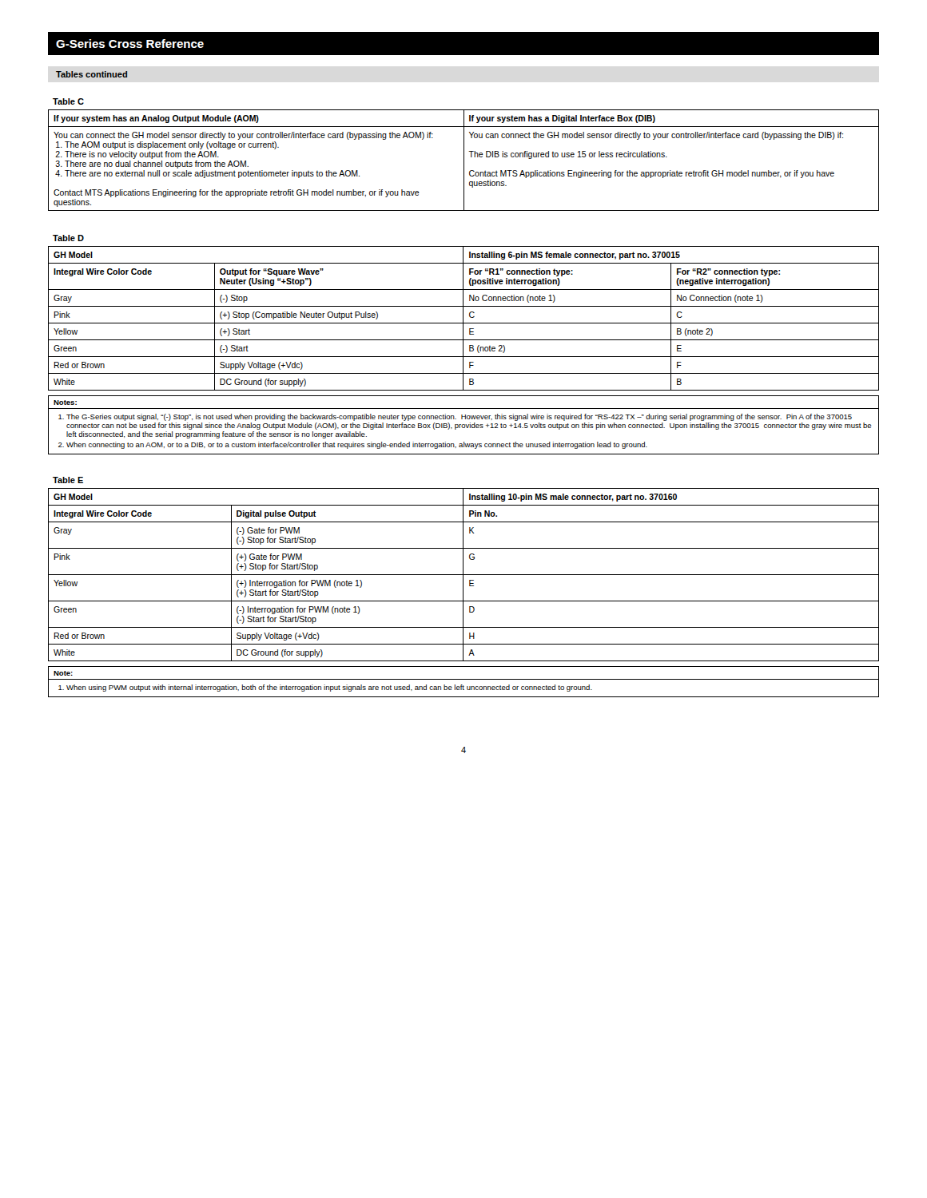G-Series Cross Reference
Tables continued
Table C
| If your system has an Analog Output Module (AOM) | If your system has a Digital Interface Box (DIB) |
| --- | --- |
| You can connect the GH model sensor directly to your controller/interface card (bypassing the AOM) if: The AOM output is displacement only (voltage or current). There is no velocity output from the AOM. There are no dual channel outputs from the AOM. There are no external null or scale adjustment potentiometer inputs to the AOM. Contact MTS Applications Engineering for the appropriate retrofit GH model number, or if you have questions. | You can connect the GH model sensor directly to your controller/interface card (bypassing the DIB) if: The DIB is configured to use 15 or less recirculations. Contact MTS Applications Engineering for the appropriate retrofit GH model number, or if you have questions. |
Table D
| GH Model | Installing 6-pin MS female connector, part no. 370015 |
| --- | --- |
| Integral Wire Color Code | Output for “Square Wave” Neuter (Using “+Stop”) | For “R1” connection type: (positive interrogation) | For “R2” connection type: (negative interrogation) |
| Gray | (-) Stop | No Connection (note 1) | No Connection (note 1) |
| Pink | (+) Stop (Compatible Neuter Output Pulse) | C | C |
| Yellow | (+) Start | E | B (note 2) |
| Green | (-) Start | B (note 2) | E |
| Red or Brown | Supply Voltage (+Vdc) | F | F |
| White | DC Ground (for supply) | B | B |
Notes:
The G-Series output signal, “(-) Stop”, is not used when providing the backwards-compatible neuter type connection. However, this signal wire is required for “RS-422 TX –” during serial programming of the sensor. Pin A of the 370015 connector can not be used for this signal since the Analog Output Module (AOM), or the Digital Interface Box (DIB), provides +12 to +14.5 volts output on this pin when connected. Upon installing the 370015 connector the gray wire must be left disconnected, and the serial programming feature of the sensor is no longer available.
When connecting to an AOM, or to a DIB, or to a custom interface/controller that requires single-ended interrogation, always connect the unused interrogation lead to ground.
Table E
| GH Model | Installing 10-pin MS male connector, part no. 370160 |
| --- | --- |
| Integral Wire Color Code | Digital pulse Output | Pin No. |
| Gray | (-) Gate for PWM (-) Stop for Start/Stop | K |
| Pink | (+) Gate for PWM (+) Stop for Start/Stop | G |
| Yellow | (+) Interrogation for PWM (note 1) (+) Start for Start/Stop | E |
| Green | (-) Interrogation for PWM (note 1) (-) Start for Start/Stop | D |
| Red or Brown | Supply Voltage (+Vdc) | H |
| White | DC Ground (for supply) | A |
Note:
When using PWM output with internal interrogation, both of the interrogation input signals are not used, and can be left unconnected or connected to ground.
4